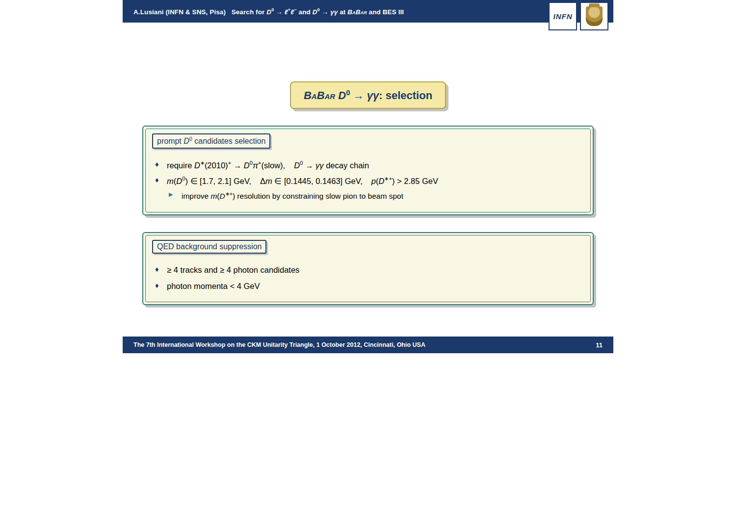A.Lusiani (INFN & SNS, Pisa) Search for D0 → ℓ+ℓ− and D0 → γγ at BaBar and BES III
INFN
BaBar D0 → γγ: selection
prompt D0 candidates selection
require D∗(2010)+ → D0π+(slow), D0 → γγ decay chain
m(D0) ∈ [1.7, 2.1] GeV, Δm ∈ [0.1445, 0.1463] GeV, p(D∗+) > 2.85 GeV
improve m(D∗+) resolution by constraining slow pion to beam spot
QED background suppression
≥ 4 tracks and ≥ 4 photon candidates
photon momenta < 4 GeV
The 7th International Workshop on the CKM Unitarity Triangle, 1 October 2012, Cincinnati, Ohio USA
11